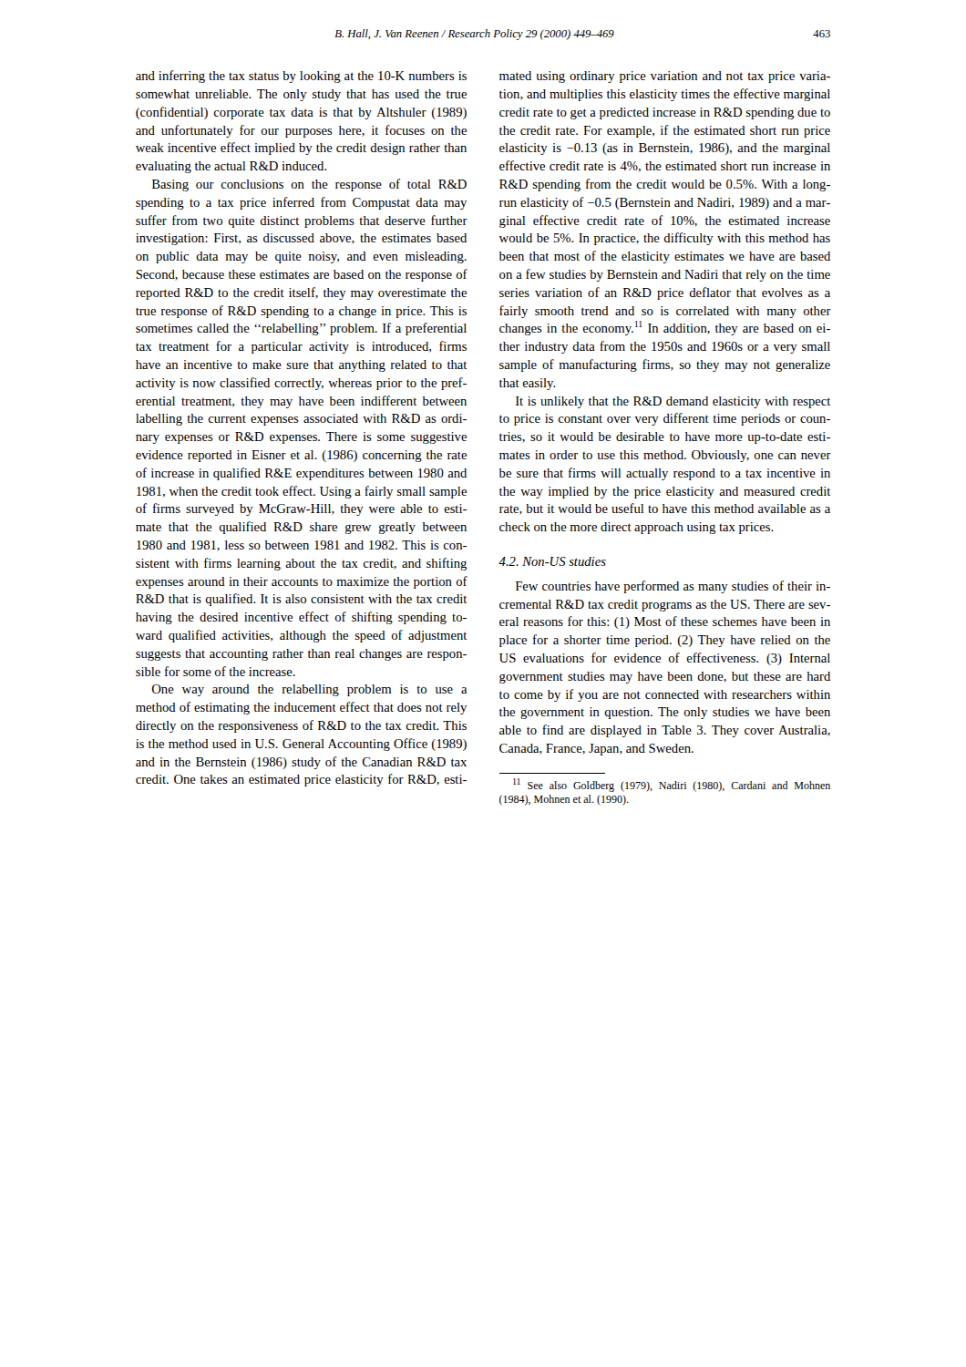463 B. Hall, J. Van Reenen / Research Policy 29 (2000) 449–469
and inferring the tax status by looking at the 10-K numbers is somewhat unreliable. The only study that has used the true (confidential) corporate tax data is that by Altshuler (1989) and unfortunately for our purposes here, it focuses on the weak incentive effect implied by the credit design rather than evaluating the actual R&D induced.
Basing our conclusions on the response of total R&D spending to a tax price inferred from Compustat data may suffer from two quite distinct problems that deserve further investigation: First, as discussed above, the estimates based on public data may be quite noisy, and even misleading. Second, because these estimates are based on the response of reported R&D to the credit itself, they may overestimate the true response of R&D spending to a change in price. This is sometimes called the ‘‘relabelling’’ problem. If a preferential tax treatment for a particular activity is introduced, firms have an incentive to make sure that anything related to that activity is now classified correctly, whereas prior to the preferential treatment, they may have been indifferent between labelling the current expenses associated with R&D as ordinary expenses or R&D expenses. There is some suggestive evidence reported in Eisner et al. (1986) concerning the rate of increase in qualified R&E expenditures between 1980 and 1981, when the credit took effect. Using a fairly small sample of firms surveyed by McGraw-Hill, they were able to estimate that the qualified R&D share grew greatly between 1980 and 1981, less so between 1981 and 1982. This is consistent with firms learning about the tax credit, and shifting expenses around in their accounts to maximize the portion of R&D that is qualified. It is also consistent with the tax credit having the desired incentive effect of shifting spending toward qualified activities, although the speed of adjustment suggests that accounting rather than real changes are responsible for some of the increase.
One way around the relabelling problem is to use a method of estimating the inducement effect that does not rely directly on the responsiveness of R&D to the tax credit. This is the method used in U.S. General Accounting Office (1989) and in the Bernstein (1986) study of the Canadian R&D tax credit. One takes an estimated price elasticity for R&D, estimated using ordinary price variation and not tax price variation, and multiplies this elasticity times the effective marginal credit rate to get a predicted increase in R&D spending due to the credit rate. For example, if the estimated short run price elasticity is −0.13 (as in Bernstein, 1986), and the marginal effective credit rate is 4%, the estimated short run increase in R&D spending from the credit would be 0.5%. With a long-run elasticity of −0.5 (Bernstein and Nadiri, 1989) and a marginal effective credit rate of 10%, the estimated increase would be 5%. In practice, the difficulty with this method has been that most of the elasticity estimates we have are based on a few studies by Bernstein and Nadiri that rely on the time series variation of an R&D price deflator that evolves as a fairly smooth trend and so is correlated with many other changes in the economy.11 In addition, they are based on either industry data from the 1950s and 1960s or a very small sample of manufacturing firms, so they may not generalize that easily.
It is unlikely that the R&D demand elasticity with respect to price is constant over very different time periods or countries, so it would be desirable to have more up-to-date estimates in order to use this method. Obviously, one can never be sure that firms will actually respond to a tax incentive in the way implied by the price elasticity and measured credit rate, but it would be useful to have this method available as a check on the more direct approach using tax prices.
4.2. Non-US studies
Few countries have performed as many studies of their incremental R&D tax credit programs as the US. There are several reasons for this: (1) Most of these schemes have been in place for a shorter time period. (2) They have relied on the US evaluations for evidence of effectiveness. (3) Internal government studies may have been done, but these are hard to come by if you are not connected with researchers within the government in question. The only studies we have been able to find are displayed in Table 3. They cover Australia, Canada, France, Japan, and Sweden.
11 See also Goldberg (1979), Nadiri (1980), Cardani and Mohnen (1984), Mohnen et al. (1990).